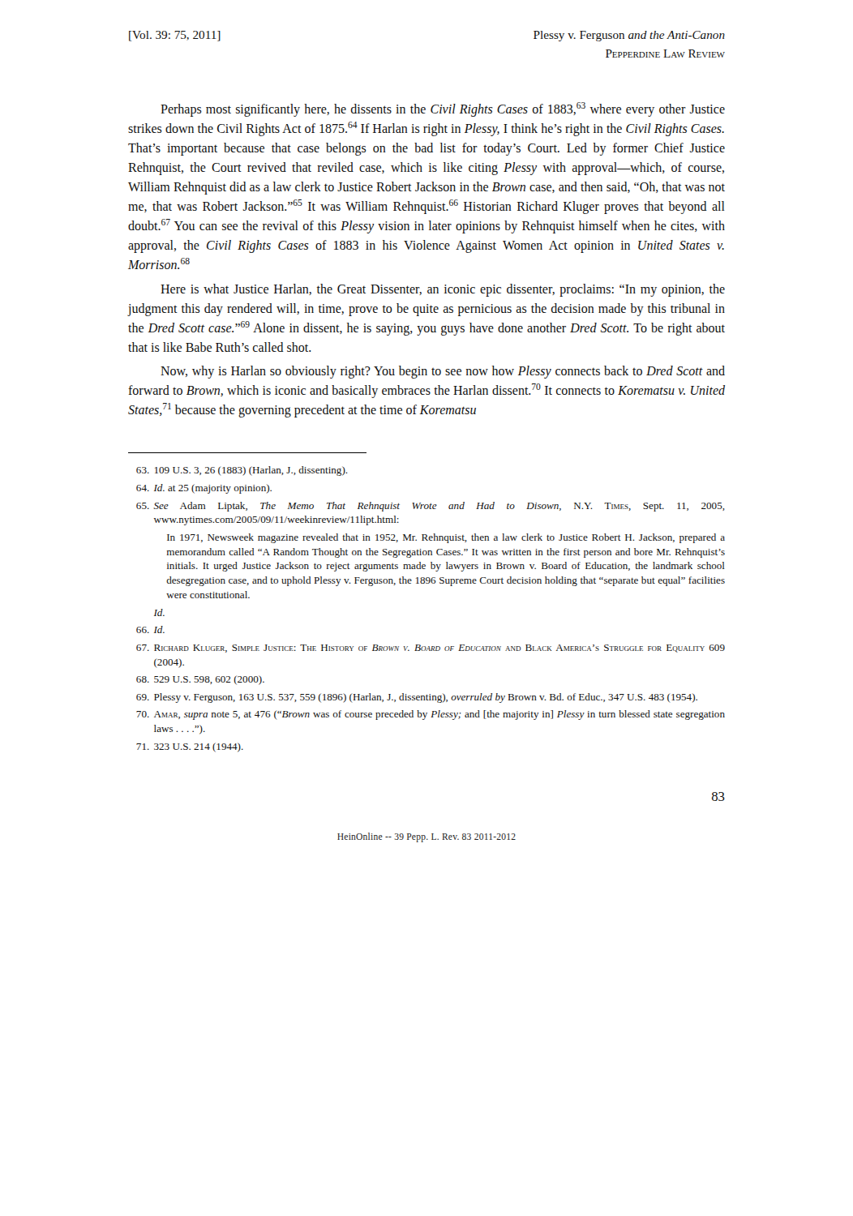[Vol. 39: 75, 2011]
Plessy v. Ferguson and the Anti-Canon Pepperdine Law Review
Perhaps most significantly here, he dissents in the Civil Rights Cases of 1883,63 where every other Justice strikes down the Civil Rights Act of 1875.64 If Harlan is right in Plessy, I think he’s right in the Civil Rights Cases. That’s important because that case belongs on the bad list for today’s Court. Led by former Chief Justice Rehnquist, the Court revived that reviled case, which is like citing Plessy with approval—which, of course, William Rehnquist did as a law clerk to Justice Robert Jackson in the Brown case, and then said, “Oh, that was not me, that was Robert Jackson.”65 It was William Rehnquist.66 Historian Richard Kluger proves that beyond all doubt.67 You can see the revival of this Plessy vision in later opinions by Rehnquist himself when he cites, with approval, the Civil Rights Cases of 1883 in his Violence Against Women Act opinion in United States v. Morrison.68
Here is what Justice Harlan, the Great Dissenter, an iconic epic dissenter, proclaims: “In my opinion, the judgment this day rendered will, in time, prove to be quite as pernicious as the decision made by this tribunal in the Dred Scott case.”69 Alone in dissent, he is saying, you guys have done another Dred Scott. To be right about that is like Babe Ruth’s called shot.
Now, why is Harlan so obviously right? You begin to see now how Plessy connects back to Dred Scott and forward to Brown, which is iconic and basically embraces the Harlan dissent.70 It connects to Korematsu v. United States,71 because the governing precedent at the time of Korematsu
109 U.S. 3, 26 (1883) (Harlan, J., dissenting).
Id. at 25 (majority opinion).
See Adam Liptak, The Memo That Rehnquist Wrote and Had to Disown, N.Y. Times, Sept. 11, 2005, www.nytimes.com/2005/09/11/weekinreview/11lipt.html:
In 1971, Newsweek magazine revealed that in 1952, Mr. Rehnquist, then a law clerk to Justice Robert H. Jackson, prepared a memorandum called “A Random Thought on the Segregation Cases.” It was written in the first person and bore Mr. Rehnquist’s initials. It urged Justice Jackson to reject arguments made by lawyers in Brown v. Board of Education, the landmark school desegregation case, and to uphold Plessy v. Ferguson, the 1896 Supreme Court decision holding that “separate but equal” facilities were constitutional.
Id.
Id.
Richard Kluger, Simple Justice: The History of Brown v. Board of Education and Black America’s Struggle for Equality 609 (2004).
529 U.S. 598, 602 (2000).
Plessy v. Ferguson, 163 U.S. 537, 559 (1896) (Harlan, J., dissenting), overruled by Brown v. Bd. of Educ., 347 U.S. 483 (1954).
Amar, supra note 5, at 476 (“Brown was of course preceded by Plessy; and [the majority in] Plessy in turn blessed state segregation laws . . . .”).
323 U.S. 214 (1944).
83
HeinOnline -- 39 Pepp. L. Rev. 83 2011-2012